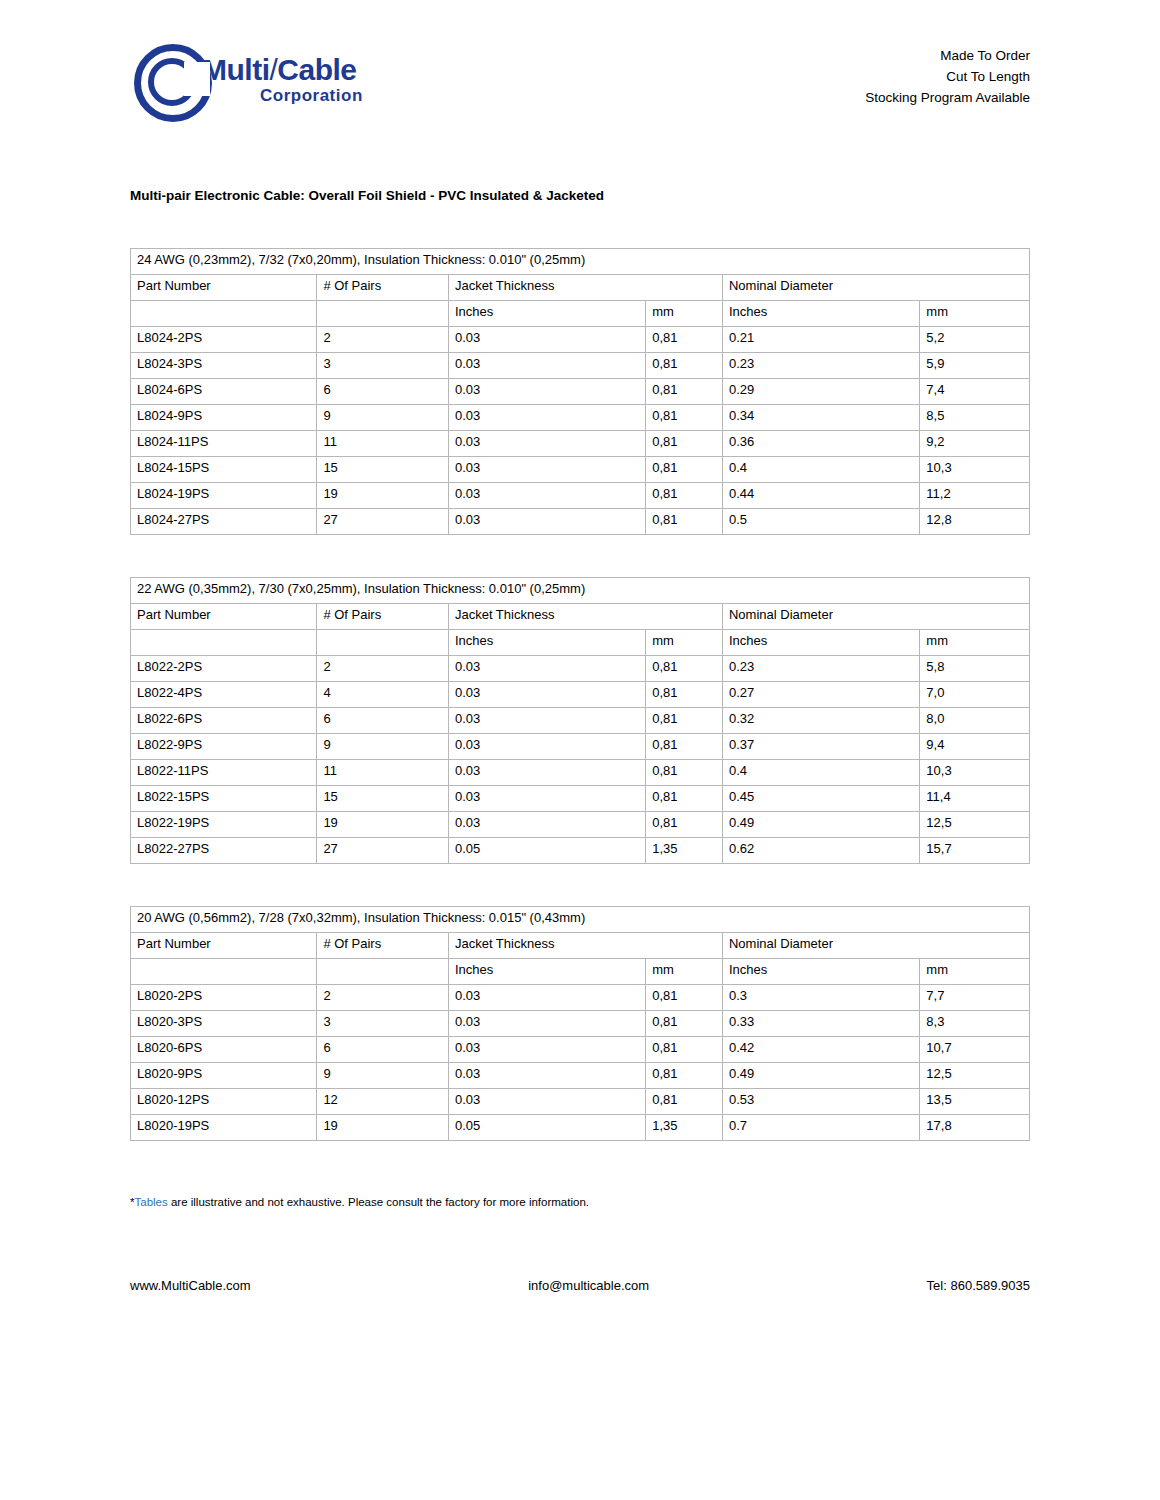Multi/Cable
Corporation
Made To Order
Cut To Length
Stocking Program Available
Multi-pair Electronic Cable: Overall Foil Shield - PVC Insulated & Jacketed
| 24 AWG (0,23mm2), 7/32 (7x0,20mm), Insulation Thickness: 0.010" (0,25mm) |
| Part Number | # Of Pairs | Jacket Thickness | Nominal Diameter |
| | | Inches | mm | Inches | mm |
| L8024-2PS | 2 | 0.03 | 0,81 | 0.21 | 5,2 |
| L8024-3PS | 3 | 0.03 | 0,81 | 0.23 | 5,9 |
| L8024-6PS | 6 | 0.03 | 0,81 | 0.29 | 7,4 |
| L8024-9PS | 9 | 0.03 | 0,81 | 0.34 | 8,5 |
| L8024-11PS | 11 | 0.03 | 0,81 | 0.36 | 9,2 |
| L8024-15PS | 15 | 0.03 | 0,81 | 0.4 | 10,3 |
| L8024-19PS | 19 | 0.03 | 0,81 | 0.44 | 11,2 |
| L8024-27PS | 27 | 0.03 | 0,81 | 0.5 | 12,8 |
| 22 AWG (0,35mm2), 7/30 (7x0,25mm), Insulation Thickness: 0.010" (0,25mm) |
| Part Number | # Of Pairs | Jacket Thickness | Nominal Diameter |
| | | Inches | mm | Inches | mm |
| L8022-2PS | 2 | 0.03 | 0,81 | 0.23 | 5,8 |
| L8022-4PS | 4 | 0.03 | 0,81 | 0.27 | 7,0 |
| L8022-6PS | 6 | 0.03 | 0,81 | 0.32 | 8,0 |
| L8022-9PS | 9 | 0.03 | 0,81 | 0.37 | 9,4 |
| L8022-11PS | 11 | 0.03 | 0,81 | 0.4 | 10,3 |
| L8022-15PS | 15 | 0.03 | 0,81 | 0.45 | 11,4 |
| L8022-19PS | 19 | 0.03 | 0,81 | 0.49 | 12,5 |
| L8022-27PS | 27 | 0.05 | 1,35 | 0.62 | 15,7 |
| 20 AWG (0,56mm2), 7/28 (7x0,32mm), Insulation Thickness: 0.015" (0,43mm) |
| Part Number | # Of Pairs | Jacket Thickness | Nominal Diameter |
| | | Inches | mm | Inches | mm |
| L8020-2PS | 2 | 0.03 | 0,81 | 0.3 | 7,7 |
| L8020-3PS | 3 | 0.03 | 0,81 | 0.33 | 8,3 |
| L8020-6PS | 6 | 0.03 | 0,81 | 0.42 | 10,7 |
| L8020-9PS | 9 | 0.03 | 0,81 | 0.49 | 12,5 |
| L8020-12PS | 12 | 0.03 | 0,81 | 0.53 | 13,5 |
| L8020-19PS | 19 | 0.05 | 1,35 | 0.7 | 17,8 |
*Tables are illustrative and not exhaustive. Please consult the factory for more information.
www.MultiCable.com
info@multicable.com
Tel: 860.589.9035